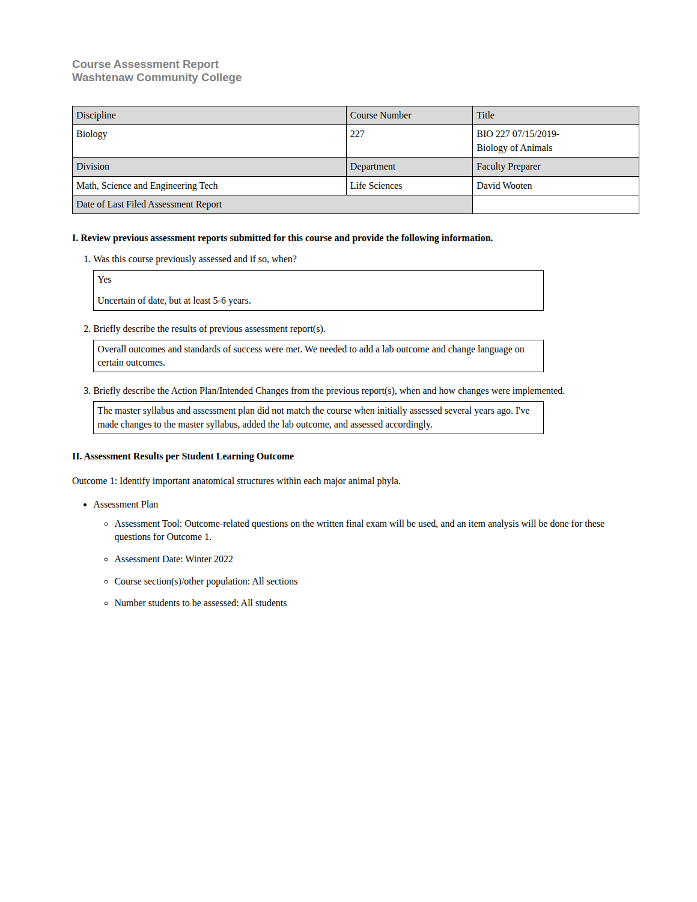Course Assessment Report
Washtenaw Community College
| Discipline | Course Number | Title |
| --- | --- | --- |
| Biology | 227 | BIO 227 07/15/2019- Biology of Animals |
| Division | Department | Faculty Preparer |
| Math, Science and Engineering Tech | Life Sciences | David Wooten |
| Date of Last Filed Assessment Report | |
I. Review previous assessment reports submitted for this course and provide the following information.
Was this course previously assessed and if so, when?
Yes
Uncertain of date, but at least 5-6 years.
Briefly describe the results of previous assessment report(s).
Overall outcomes and standards of success were met. We needed to add a lab outcome and change language on certain outcomes.
Briefly describe the Action Plan/Intended Changes from the previous report(s), when and how changes were implemented.
The master syllabus and assessment plan did not match the course when initially assessed several years ago. I've made changes to the master syllabus, added the lab outcome, and assessed accordingly.
II. Assessment Results per Student Learning Outcome
Outcome 1: Identify important anatomical structures within each major animal phyla.
Assessment Plan
Assessment Tool: Outcome-related questions on the written final exam will be used, and an item analysis will be done for these questions for Outcome 1.
Assessment Date: Winter 2022
Course section(s)/other population: All sections
Number students to be assessed: All students